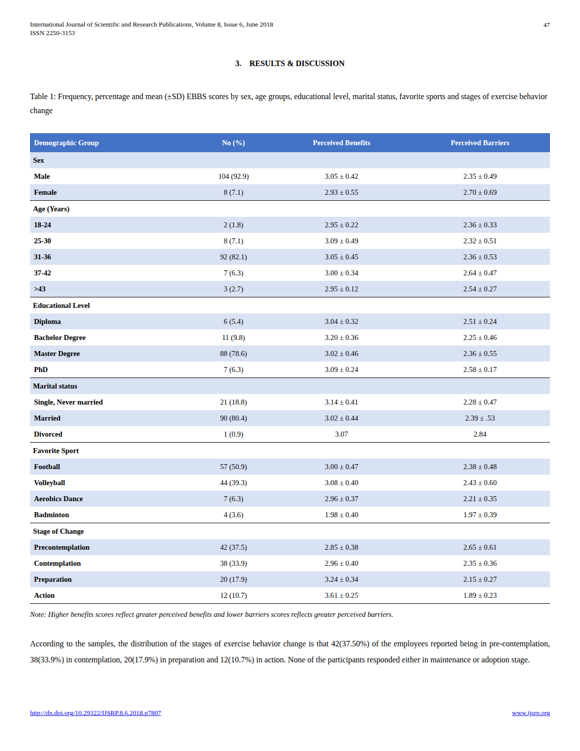International Journal of Scientific and Research Publications, Volume 8, Issue 6, June 2018
ISSN 2250-3153
47
3. RESULTS & DISCUSSION
Table 1: Frequency, percentage and mean (±SD) EBBS scores by sex, age groups, educational level, marital status, favorite sports and stages of exercise behavior change
| Demographic Group | No (%) | Perceived Benefits | Perceived Barriers |
| --- | --- | --- | --- |
| Sex |
| Male | 104 (92.9) | 3.05 ± 0.42 | 2.35 ± 0.49 |
| Female | 8 (7.1) | 2.93 ± 0.55 | 2.70 ± 0.69 |
| Age (Years) |
| 18-24 | 2 (1.8) | 2.95 ± 0.22 | 2.36 ± 0.33 |
| 25-30 | 8 (7.1) | 3.09 ± 0.49 | 2.32 ± 0.51 |
| 31-36 | 92 (82.1) | 3.05 ± 0.45 | 2.36 ± 0.53 |
| 37-42 | 7 (6.3) | 3.00 ± 0.34 | 2.64 ± 0.47 |
| >43 | 3 (2.7) | 2.95 ± 0.12 | 2.54 ± 0.27 |
| Educational Level |
| Diploma | 6 (5.4) | 3.04 ± 0.32 | 2.51 ± 0.24 |
| Bachelor Degree | 11 (9.8) | 3.20 ± 0.36 | 2.25 ± 0.46 |
| Master Degree | 88 (78.6) | 3.02 ± 0.46 | 2.36 ± 0.55 |
| PhD | 7 (6.3) | 3.09 ± 0.24 | 2.58 ± 0.17 |
| Marital status |
| Single, Never married | 21 (18.8) | 3.14 ± 0.41 | 2.28 ± 0.47 |
| Married | 90 (80.4) | 3.02 ± 0.44 | 2.39 ± .53 |
| Divorced | 1 (0.9) | 3.07 | 2.84 |
| Favorite Sport |
| Football | 57 (50.9) | 3.00 ± 0.47 | 2.38 ± 0.48 |
| Volleyball | 44 (39.3) | 3.08 ± 0.40 | 2.43 ± 0.60 |
| Aerobics Dance | 7 (6.3) | 2.96 ± 0.37 | 2.21 ± 0.35 |
| Badminton | 4 (3.6) | 1.98 ± 0.40 | 1.97 ± 0.39 |
| Stage of Change |
| Precontemplation | 42 (37.5) | 2.85 ± 0.38 | 2.65 ± 0.61 |
| Contemplation | 38 (33.9) | 2.96 ± 0.40 | 2.35 ± 0.36 |
| Preparation | 20 (17.9) | 3.24 ± 0.34 | 2.15 ± 0.27 |
| Action | 12 (10.7) | 3.61 ± 0.25 | 1.89 ± 0.23 |
Note: Higher benefits scores reflect greater perceived benefits and lower barriers scores reflects greater perceived barriers.
According to the samples, the distribution of the stages of exercise behavior change is that 42(37.50%) of the employees reported being in pre-contemplation, 38(33.9%) in contemplation, 20(17.9%) in preparation and 12(10.7%) in action. None of the participants responded either in maintenance or adoption stage.
http://dx.doi.org/10.29322/IJSRP.8.6.2018.p7807
www.ijsrp.org